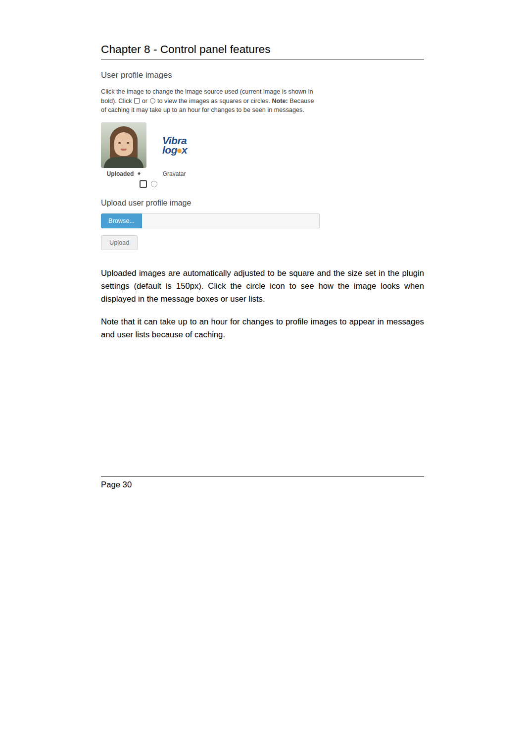Chapter 8 - Control panel features
User profile images
Click the image to change the image source used (current image is shown in bold). Click or to view the images as squares or circles. Note: Because of caching it may take up to an hour for changes to be seen in messages.
Uploaded
Vibra
log x
Gravatar
Upload user profile image
Browse...
Upload
Uploaded images are automatically adjusted to be square and the size set in the plugin settings (default is 150px). Click the circle icon to see how the image looks when displayed in the message boxes or user lists.
Note that it can take up to an hour for changes to profile images to appear in messages and user lists because of caching.
Page 30